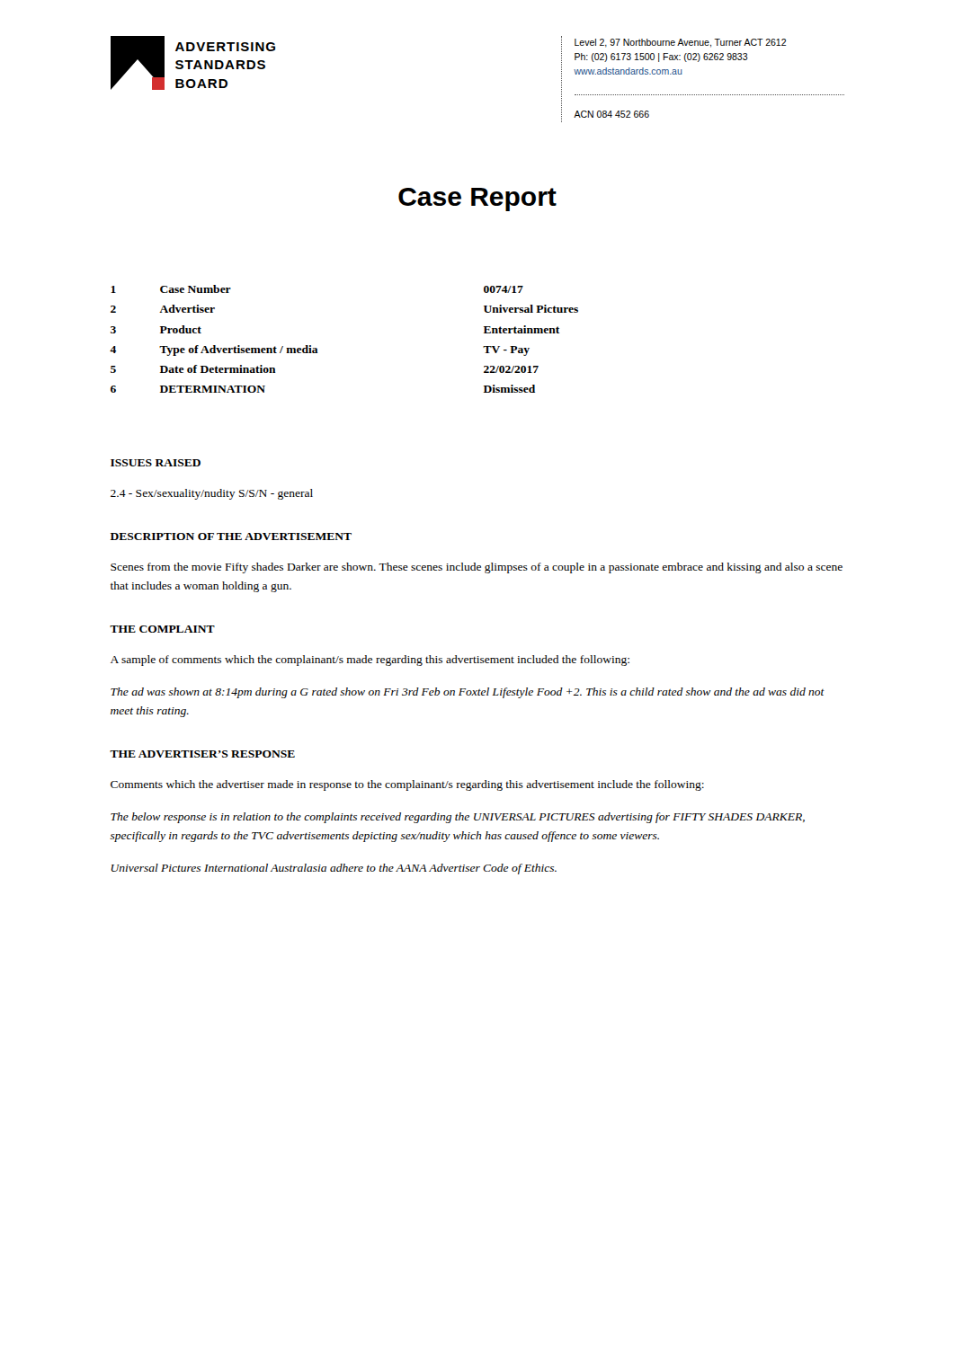ADVERTISING
STANDARDS
BOARD
Level 2, 97 Northbourne Avenue, Turner ACT 2612
Ph: (02) 6173 1500 | Fax: (02) 6262 9833
www.adstandards.com.au
ACN 084 452 666
Case Report
| 1 | Case Number | 0074/17 |
| 2 | Advertiser | Universal Pictures |
| 3 | Product | Entertainment |
| 4 | Type of Advertisement / media | TV - Pay |
| 5 | Date of Determination | 22/02/2017 |
| 6 | DETERMINATION | Dismissed |
Issues Raised
2.4 - Sex/sexuality/nudity S/S/N - general
Description of the Advertisement
Scenes from the movie Fifty shades Darker are shown. These scenes include glimpses of a couple in a passionate embrace and kissing and also a scene that includes a woman holding a gun.
The Complaint
A sample of comments which the complainant/s made regarding this advertisement included the following:
The ad was shown at 8:14pm during a G rated show on Fri 3rd Feb on Foxtel Lifestyle Food +2. This is a child rated show and the ad was did not meet this rating.
The Advertiser’s Response
Comments which the advertiser made in response to the complainant/s regarding this advertisement include the following:
The below response is in relation to the complaints received regarding the UNIVERSAL PICTURES advertising for FIFTY SHADES DARKER, specifically in regards to the TVC advertisements depicting sex/nudity which has caused offence to some viewers.
Universal Pictures International Australasia adhere to the AANA Advertiser Code of Ethics.